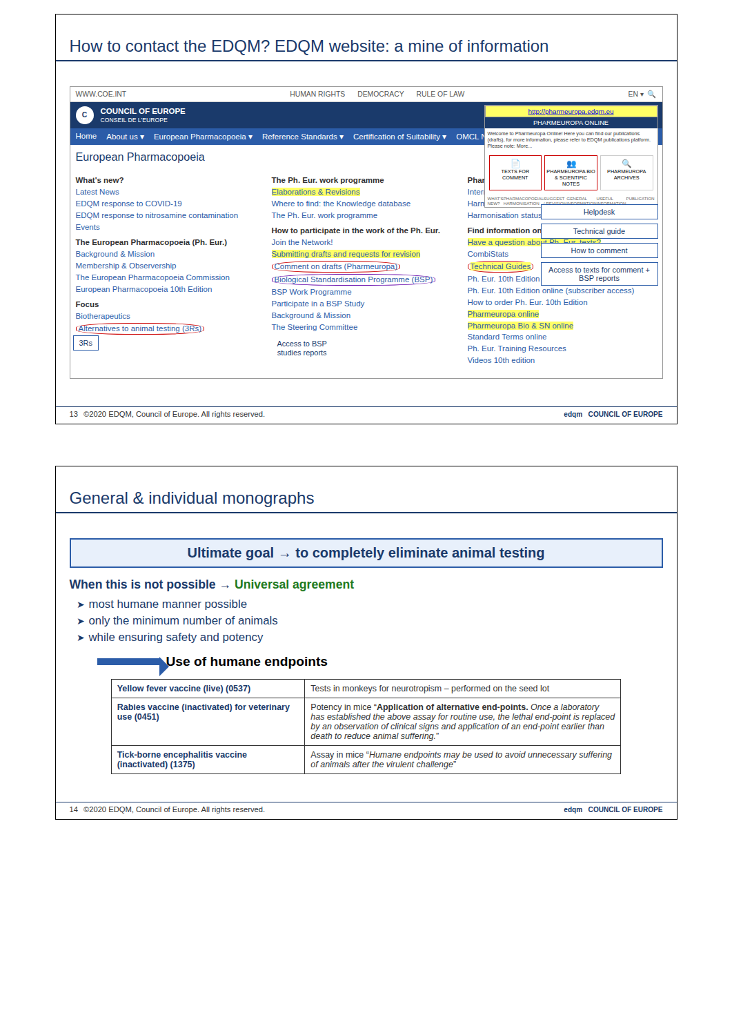How to contact the EDQM? EDQM website: a mine of information
WWW.COE.INT HUMAN RIGHTS DEMOCRACY RULE OF LAW EN ▾ 🔍
C COUNCIL OF EUROPE
CONSEIL DE L'EUROPE
Home About us ▾ European Pharmacopoeia ▾ Reference Standards ▾ Certification of Suitability ▾ OMCL Network ▾ Transfusion & Transplantation ▾
European Pharmacopoeia
What's new?
Latest News
EDQM response to COVID-19
EDQM response to nitrosamine contamination
Events
The European Pharmacopoeia (Ph. Eur.)
Background & Mission
Membership & Observership
The European Pharmacopoeia Commission
European Pharmacopoeia 10th Edition
Focus
Biotherapeutics
Alternatives to animal testing (3Rs)
The Ph. Eur. work programme
Elaborations & Revisions
Where to find: the Knowledge database
The Ph. Eur. work programme
How to participate in the work of the Ph. Eur.
Join the Network!
Submitting drafts and requests for revision
Comment on drafts (Pharmeuropa)
Biological Standardisation Programme (BSP)
BSP Work Programme
Participate in a BSP Study
Background & Mission
The Steering Committee
Pharmacopoeial Harmonisation
International harmonisation
Harmonisation status for Excipient monographs
Harmonisation status for General Chapters
Find information on
Have a question about Ph. Eur. texts?
CombiStats
Technical Guides
Ph. Eur. 10th Edition Publication Schedule
Ph. Eur. 10th Edition online (subscriber access)
How to order Ph. Eur. 10th Edition
Pharmeuropa online
Pharmeuropa Bio & SN online
Standard Terms online
Ph. Eur. Training Resources
Videos 10th edition
http://pharmeuropa.edqm.eu
PHARMEUROPA ONLINE
Welcome to Pharmeuropa Online! Here you can find our publications (drafts), for more information, please refer to EDQM publications platform. Please note: More...
📄TEXTS FOR COMMENT
👥PHARMEUROPA BIO & SCIENTIFIC NOTES
🔍PHARMEUROPA ARCHIVES
WHAT'S NEW?PHARMACOPOEIAL HARMONISATION SUGGEST / REVISION GENERAL INFORMATION USEFUL INFORMATION PUBLICATION
Helpdesk
Technical guide
How to comment
Access to texts for comment + BSP reports
3Rs
Access to BSP
studies reports
13 ©2020 EDQM, Council of Europe. All rights reserved.
edqm COUNCIL OF EUROPE
General & individual monographs
Ultimate goal → to completely eliminate animal testing
When this is not possible → Universal agreement
most humane manner possible
only the minimum number of animals
while ensuring safety and potency
Use of humane endpoints
| Yellow fever vaccine (live) (0537) | Tests in monkeys for neurotropism – performed on the seed lot |
| Rabies vaccine (inactivated) for veterinary use (0451) | Potency in mice “ Application of alternative end-points. Once a laboratory has established the above assay for routine use, the lethal end-point is replaced by an observation of clinical signs and application of an end-point earlier than death to reduce animal suffering. ” |
| Tick-borne encephalitis vaccine (inactivated) (1375) | Assay in mice “ Humane endpoints may be used to avoid unnecessary suffering of animals after the virulent challenge ” |
14 ©2020 EDQM, Council of Europe. All rights reserved.
edqm COUNCIL OF EUROPE